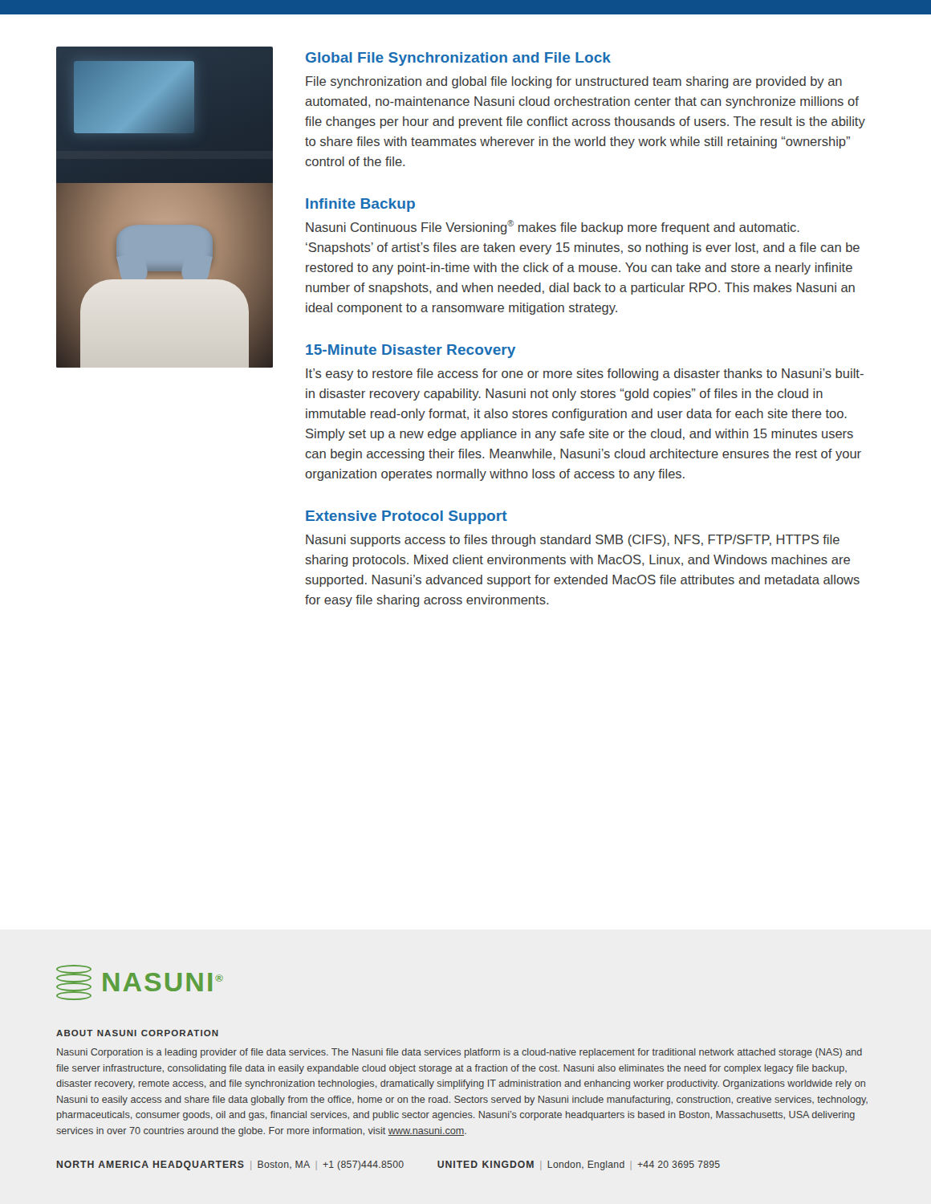Global File Synchronization and File Lock
File synchronization and global file locking for unstructured team sharing are provided by an automated, no-maintenance Nasuni cloud orchestration center that can synchronize millions of file changes per hour and prevent file conflict across thousands of users. The result is the ability to share files with teammates wherever in the world they work while still retaining “ownership” control of the file.
Infinite Backup
Nasuni Continuous File Versioning® makes file backup more frequent and automatic. ‘Snapshots’ of artist’s files are taken every 15 minutes, so nothing is ever lost, and a file can be restored to any point-in-time with the click of a mouse. You can take and store a nearly infinite number of snapshots, and when needed, dial back to a particular RPO. This makes Nasuni an ideal component to a ransomware mitigation strategy.
15-Minute Disaster Recovery
It’s easy to restore file access for one or more sites following a disaster thanks to Nasuni’s built-in disaster recovery capability. Nasuni not only stores “gold copies” of files in the cloud in immutable read-only format, it also stores configuration and user data for each site there too. Simply set up a new edge appliance in any safe site or the cloud, and within 15 minutes users can begin accessing their files. Meanwhile, Nasuni’s cloud architecture ensures the rest of your organization operates normally withno loss of access to any files.
Extensive Protocol Support
Nasuni supports access to files through standard SMB (CIFS), NFS, FTP/SFTP, HTTPS file sharing protocols. Mixed client environments with MacOS, Linux, and Windows machines are supported. Nasuni’s advanced support for extended MacOS file attributes and metadata allows for easy file sharing across environments.
NASUNI®
ABOUT NASUNI CORPORATION
Nasuni Corporation is a leading provider of file data services. The Nasuni file data services platform is a cloud-native replacement for traditional network attached storage (NAS) and file server infrastructure, consolidating file data in easily expandable cloud object storage at a fraction of the cost. Nasuni also eliminates the need for complex legacy file backup, disaster recovery, remote access, and file synchronization technologies, dramatically simplifying IT administration and enhancing worker productivity. Organizations worldwide rely on Nasuni to easily access and share file data globally from the office, home or on the road. Sectors served by Nasuni include manufacturing, construction, creative services, technology, pharmaceuticals, consumer goods, oil and gas, financial services, and public sector agencies. Nasuni’s corporate headquarters is based in Boston, Massachusetts, USA delivering services in over 70 countries around the globe. For more information, visit www.nasuni.com.
NORTH AMERICA HEADQUARTERS|Boston, MA|+1 (857)444.8500 UNITED KINGDOM|London, England|+44 20 3695 7895